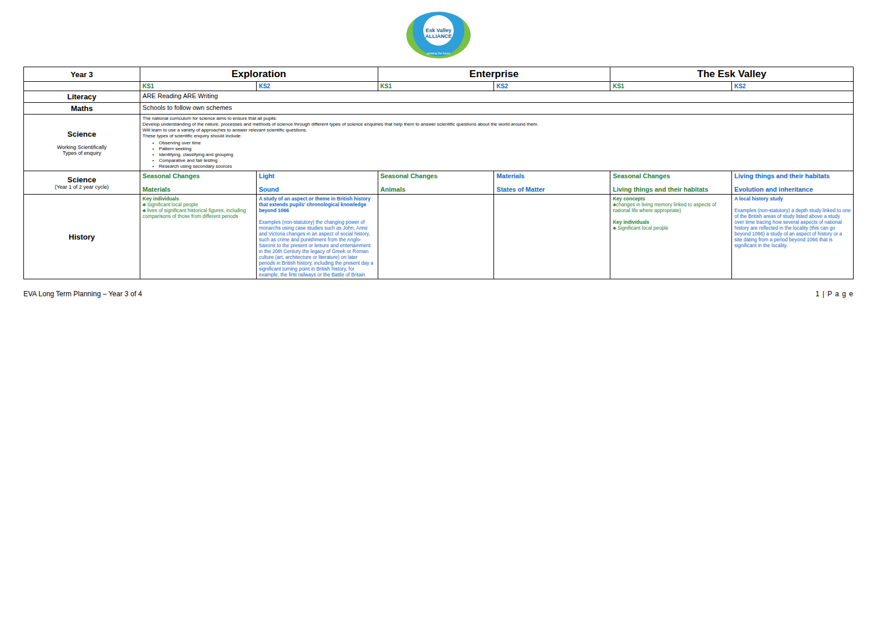Esk Valley
ALLIANCE
growing the future
| Year 3 | Exploration | Enterprise | The Esk Valley |
| | KS1 | KS2 | KS1 | KS2 | KS1 | KS2 |
| Literacy | ARE Reading ARE Writing |
| Maths | Schools to follow own schemes |
| Science Working Scientifically Types of enquiry | The national curriculum for science aims to ensure that all pupils: Develop understanding of the nature, processes and methods of science through different types of science enquiries that help them to answer scientific questions about the world around them. Will learn to use a variety of approaches to answer relevant scientific questions. These types of scientific enquiry should include: Observing over time Pattern seeking Identifying, classifying and grouping Comparative and fair testing Research using secondary sources |
| Science (Year 1 of 2 year cycle) | Seasonal Changes Materials | Light Sound | Seasonal Changes Animals | Materials States of Matter | Seasonal Changes Living things and their habitats | Living things and their habitats Evolution and inheritance |
| History | Key individuals ♣ Significant local people ♣ lives of significant historical figures, including comparisons of those from different periods | A study of an aspect or theme in British history that extends pupils’ chronological knowledge beyond 1066 Examples (non-statutory) the changing power of monarchs using case studies such as John, Anne and Victoria changes in an aspect of social history, such as crime and punishment from the Anglo-Saxons to the present or leisure and entertainment in the 20th Century the legacy of Greek or Roman culture (art, architecture or literature) on later periods in British history, including the present day a significant turning point in British history, for example, the first railways or the Battle of Britain | | | Key concepts ♣changes in living memory linked to aspects of national life where appropriate) Key individuals ♣ Significant local people | A local history study Examples (non-statutory) a depth study linked to one of the British areas of study listed above a study over time tracing how several aspects of national history are reflected in the locality (this can go beyond 1066) a study of an aspect of history or a site dating from a period beyond 1066 that is significant in the locality. |
EVA Long Term Planning – Year 3 of 4
1 | P a g e